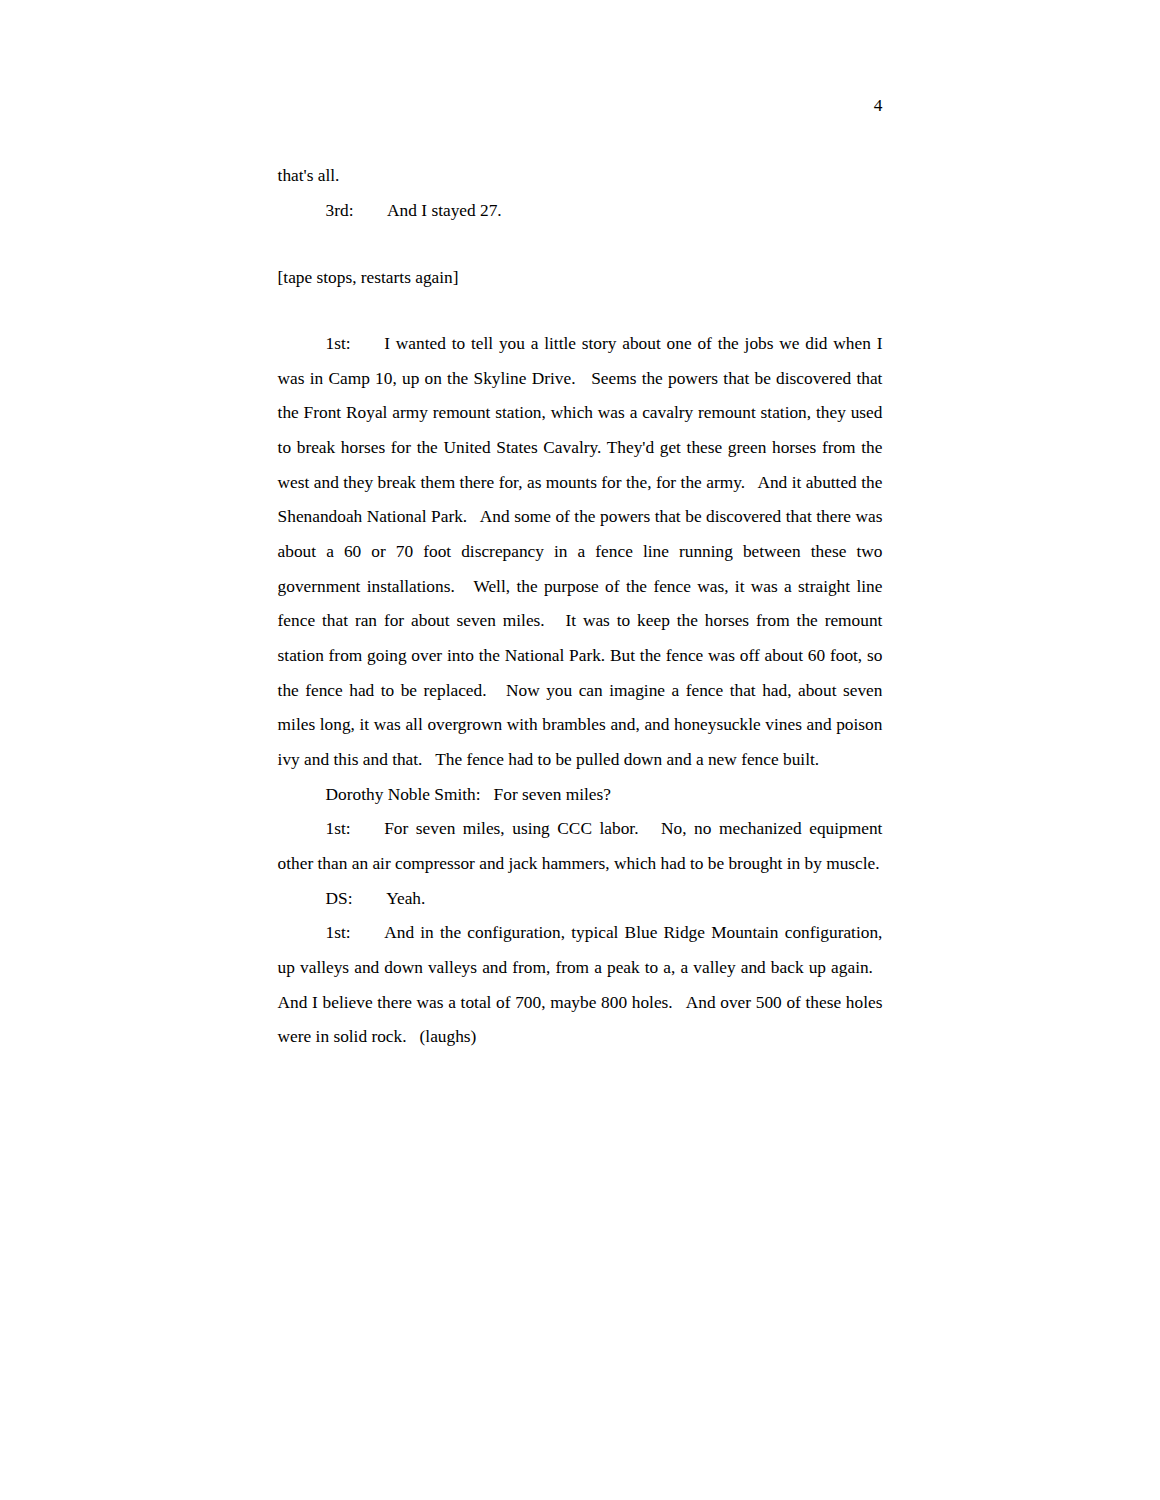4
that's all.
3rd: And I stayed 27.
[tape stops, restarts again]
1st: I wanted to tell you a little story about one of the jobs we did when I was in Camp 10, up on the Skyline Drive. Seems the powers that be discovered that the Front Royal army remount station, which was a cavalry remount station, they used to break horses for the United States Cavalry. They'd get these green horses from the west and they break them there for, as mounts for the, for the army. And it abutted the Shenandoah National Park. And some of the powers that be discovered that there was about a 60 or 70 foot discrepancy in a fence line running between these two government installations. Well, the purpose of the fence was, it was a straight line fence that ran for about seven miles. It was to keep the horses from the remount station from going over into the National Park. But the fence was off about 60 foot, so the fence had to be replaced. Now you can imagine a fence that had, about seven miles long, it was all overgrown with brambles and, and honeysuckle vines and poison ivy and this and that. The fence had to be pulled down and a new fence built.
Dorothy Noble Smith: For seven miles?
1st: For seven miles, using CCC labor. No, no mechanized equipment other than an air compressor and jack hammers, which had to be brought in by muscle.
DS: Yeah.
1st: And in the configuration, typical Blue Ridge Mountain configuration, up valleys and down valleys and from, from a peak to a, a valley and back up again. And I believe there was a total of 700, maybe 800 holes. And over 500 of these holes were in solid rock. (laughs)